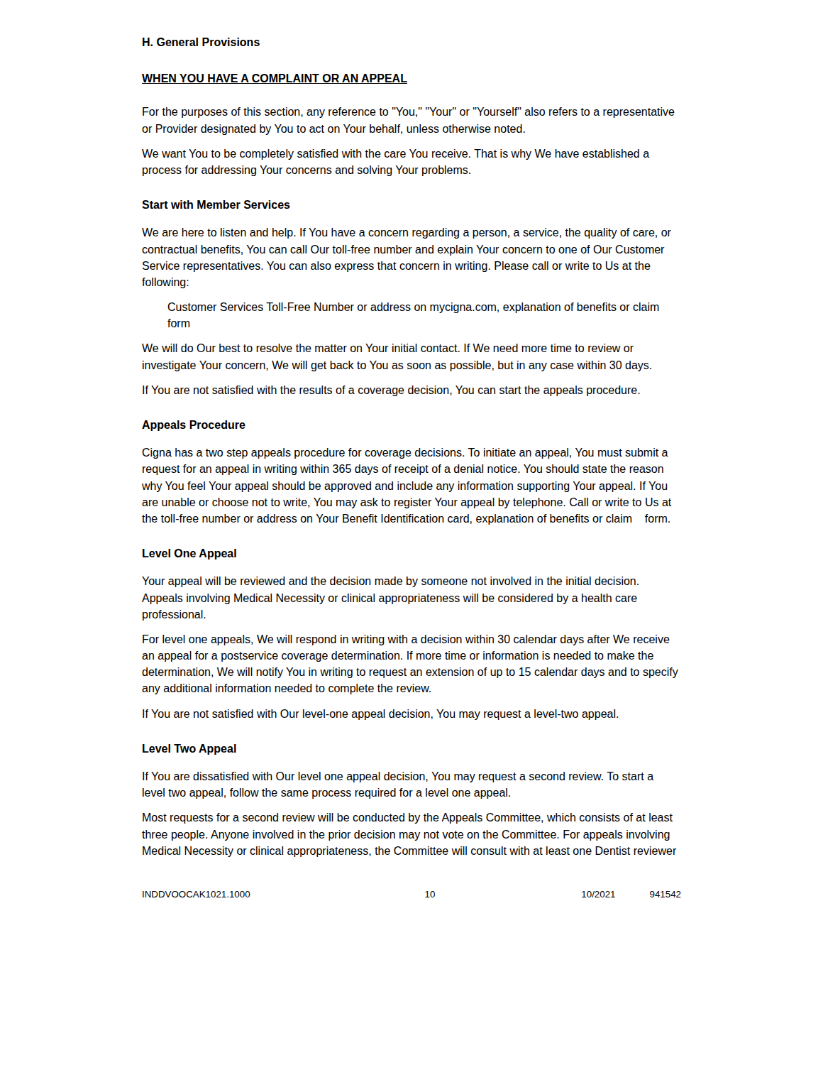H. General Provisions
WHEN YOU HAVE A COMPLAINT OR AN APPEAL
For the purposes of this section, any reference to "You," "Your" or "Yourself" also refers to a representative or Provider designated by You to act on Your behalf, unless otherwise noted.
We want You to be completely satisfied with the care You receive. That is why We have established a process for addressing Your concerns and solving Your problems.
Start with Member Services
We are here to listen and help. If You have a concern regarding a person, a service, the quality of care, or contractual benefits, You can call Our toll-free number and explain Your concern to one of Our Customer Service representatives. You can also express that concern in writing. Please call or write to Us at the following:
Customer Services Toll-Free Number or address on mycigna.com, explanation of benefits or claim form
We will do Our best to resolve the matter on Your initial contact. If We need more time to review or investigate Your concern, We will get back to You as soon as possible, but in any case within 30 days.
If You are not satisfied with the results of a coverage decision, You can start the appeals procedure.
Appeals Procedure
Cigna has a two step appeals procedure for coverage decisions. To initiate an appeal, You must submit a request for an appeal in writing within 365 days of receipt of a denial notice. You should state the reason why You feel Your appeal should be approved and include any information supporting Your appeal. If You are unable or choose not to write, You may ask to register Your appeal by telephone. Call or write to Us at the toll-free number or address on Your Benefit Identification card, explanation of benefits or claim form.
Level One Appeal
Your appeal will be reviewed and the decision made by someone not involved in the initial decision. Appeals involving Medical Necessity or clinical appropriateness will be considered by a health care professional.
For level one appeals, We will respond in writing with a decision within 30 calendar days after We receive an appeal for a postservice coverage determination. If more time or information is needed to make the determination, We will notify You in writing to request an extension of up to 15 calendar days and to specify any additional information needed to complete the review.
If You are not satisfied with Our level-one appeal decision, You may request a level-two appeal.
Level Two Appeal
If You are dissatisfied with Our level one appeal decision, You may request a second review. To start a level two appeal, follow the same process required for a level one appeal.
Most requests for a second review will be conducted by the Appeals Committee, which consists of at least three people. Anyone involved in the prior decision may not vote on the Committee. For appeals involving Medical Necessity or clinical appropriateness, the Committee will consult with at least one Dentist reviewer
INDDVOOCAK1021.1000
10
10/2021941542